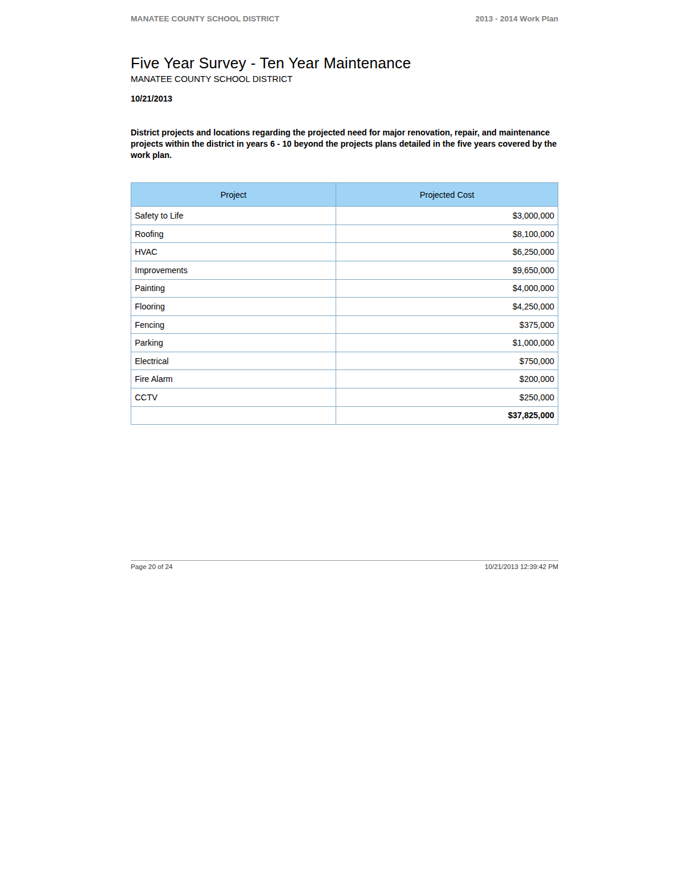MANATEE COUNTY SCHOOL DISTRICT 2013 - 2014 Work Plan
Five Year Survey - Ten Year Maintenance
MANATEE COUNTY SCHOOL DISTRICT
10/21/2013
District projects and locations regarding the projected need for major renovation, repair, and maintenance projects within the district in years 6 - 10 beyond the projects plans detailed in the five years covered by the work plan.
| Project | Projected Cost |
| --- | --- |
| Safety to Life | $3,000,000 |
| Roofing | $8,100,000 |
| HVAC | $6,250,000 |
| Improvements | $9,650,000 |
| Painting | $4,000,000 |
| Flooring | $4,250,000 |
| Fencing | $375,000 |
| Parking | $1,000,000 |
| Electrical | $750,000 |
| Fire Alarm | $200,000 |
| CCTV | $250,000 |
| | $37,825,000 |
Page 20 of 24 10/21/2013 12:39:42 PM